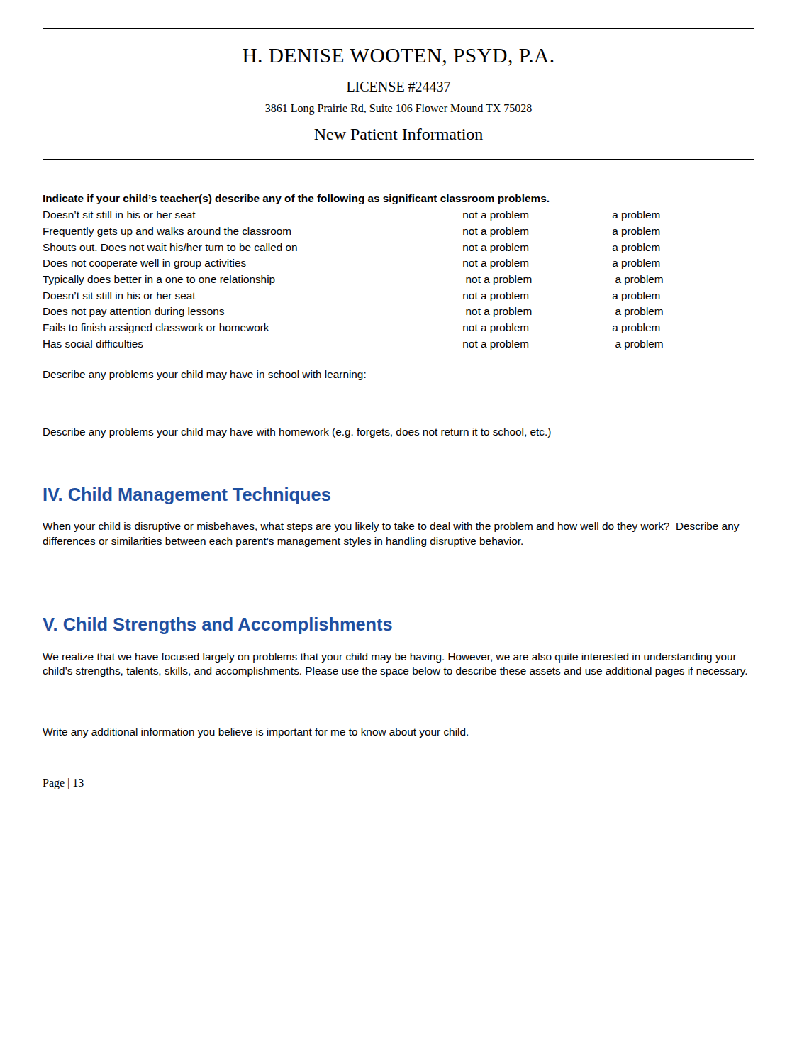H. DENISE WOOTEN, PSYD, P.A.
LICENSE #24437
3861 Long Prairie Rd, Suite 106 Flower Mound TX 75028
New Patient Information
Indicate if your child’s teacher(s) describe any of the following as significant classroom problems.
| Doesn’t sit still in his or her seat | not a problem | a problem |
| Frequently gets up and walks around the classroom | not a problem | a problem |
| Shouts out. Does not wait his/her turn to be called on | not a problem | a problem |
| Does not cooperate well in group activities | not a problem | a problem |
| Typically does better in a one to one relationship | not a problem | a problem |
| Doesn’t sit still in his or her seat | not a problem | a problem |
| Does not pay attention during lessons | not a problem | a problem |
| Fails to finish assigned classwork or homework | not a problem | a problem |
| Has social difficulties | not a problem | a problem |
Describe any problems your child may have in school with learning:
Describe any problems your child may have with homework (e.g. forgets, does not return it to school, etc.)
IV. Child Management Techniques
When your child is disruptive or misbehaves, what steps are you likely to take to deal with the problem and how well do they work? Describe any differences or similarities between each parent's management styles in handling disruptive behavior.
V. Child Strengths and Accomplishments
We realize that we have focused largely on problems that your child may be having. However, we are also quite interested in understanding your child’s strengths, talents, skills, and accomplishments. Please use the space below to describe these assets and use additional pages if necessary.
Write any additional information you believe is important for me to know about your child.
Page | 13